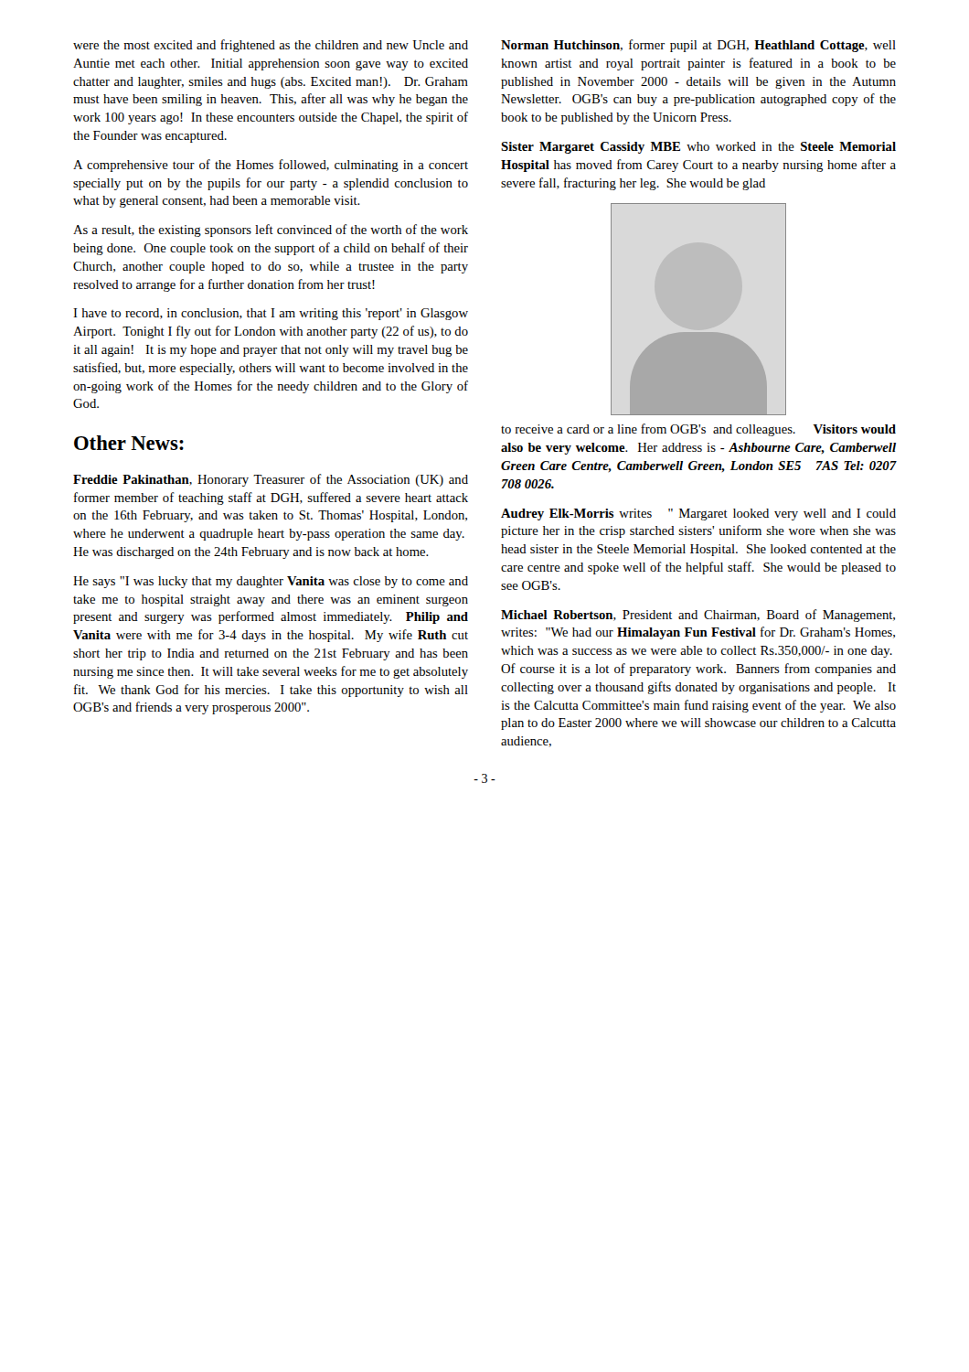were the most excited and frightened as the children and new Uncle and Auntie met each other. Initial apprehension soon gave way to excited chatter and laughter, smiles and hugs (abs. Excited man!). Dr. Graham must have been smiling in heaven. This, after all was why he began the work 100 years ago! In these encounters outside the Chapel, the spirit of the Founder was encaptured.
A comprehensive tour of the Homes followed, culminating in a concert specially put on by the pupils for our party - a splendid conclusion to what by general consent, had been a memorable visit.
As a result, the existing sponsors left convinced of the worth of the work being done. One couple took on the support of a child on behalf of their Church, another couple hoped to do so, while a trustee in the party resolved to arrange for a further donation from her trust!
I have to record, in conclusion, that I am writing this 'report' in Glasgow Airport. Tonight I fly out for London with another party (22 of us), to do it all again! It is my hope and prayer that not only will my travel bug be satisfied, but, more especially, others will want to become involved in the on-going work of the Homes for the needy children and to the Glory of God.
Other News:
Freddie Pakinathan, Honorary Treasurer of the Association (UK) and former member of teaching staff at DGH, suffered a severe heart attack on the 16th February, and was taken to St. Thomas' Hospital, London, where he underwent a quadruple heart by-pass operation the same day. He was discharged on the 24th February and is now back at home.
He says "I was lucky that my daughter Vanita was close by to come and take me to hospital straight away and there was an eminent surgeon present and surgery was performed almost immediately. Philip and Vanita were with me for 3-4 days in the hospital. My wife Ruth cut short her trip to India and returned on the 21st February and has been nursing me since then. It will take several weeks for me to get absolutely fit. We thank God for his mercies. I take this opportunity to wish all OGB's and friends a very prosperous 2000".
Norman Hutchinson, former pupil at DGH, Heathland Cottage, well known artist and royal portrait painter is featured in a book to be published in November 2000 - details will be given in the Autumn Newsletter. OGB's can buy a pre-publication autographed copy of the book to be published by the Unicorn Press.
Sister Margaret Cassidy MBE who worked in the Steele Memorial Hospital has moved from Carey Court to a nearby nursing home after a severe fall, fracturing her leg. She would be glad
to receive a card or a line from OGB's and colleagues. Visitors would also be very welcome. Her address is - Ashbourne Care, Camberwell Green Care Centre, Camberwell Green, London SE5 7AS Tel: 0207 708 0026.
Audrey Elk-Morris writes " Margaret looked very well and I could picture her in the crisp starched sisters' uniform she wore when she was head sister in the Steele Memorial Hospital. She looked contented at the care centre and spoke well of the helpful staff. She would be pleased to see OGB's.
Michael Robertson, President and Chairman, Board of Management, writes: "We had our Himalayan Fun Festival for Dr. Graham's Homes, which was a success as we were able to collect Rs.350,000/- in one day. Of course it is a lot of preparatory work. Banners from companies and collecting over a thousand gifts donated by organisations and people. It is the Calcutta Committee's main fund raising event of the year. We also plan to do Easter 2000 where we will showcase our children to a Calcutta audience,
- 3 -